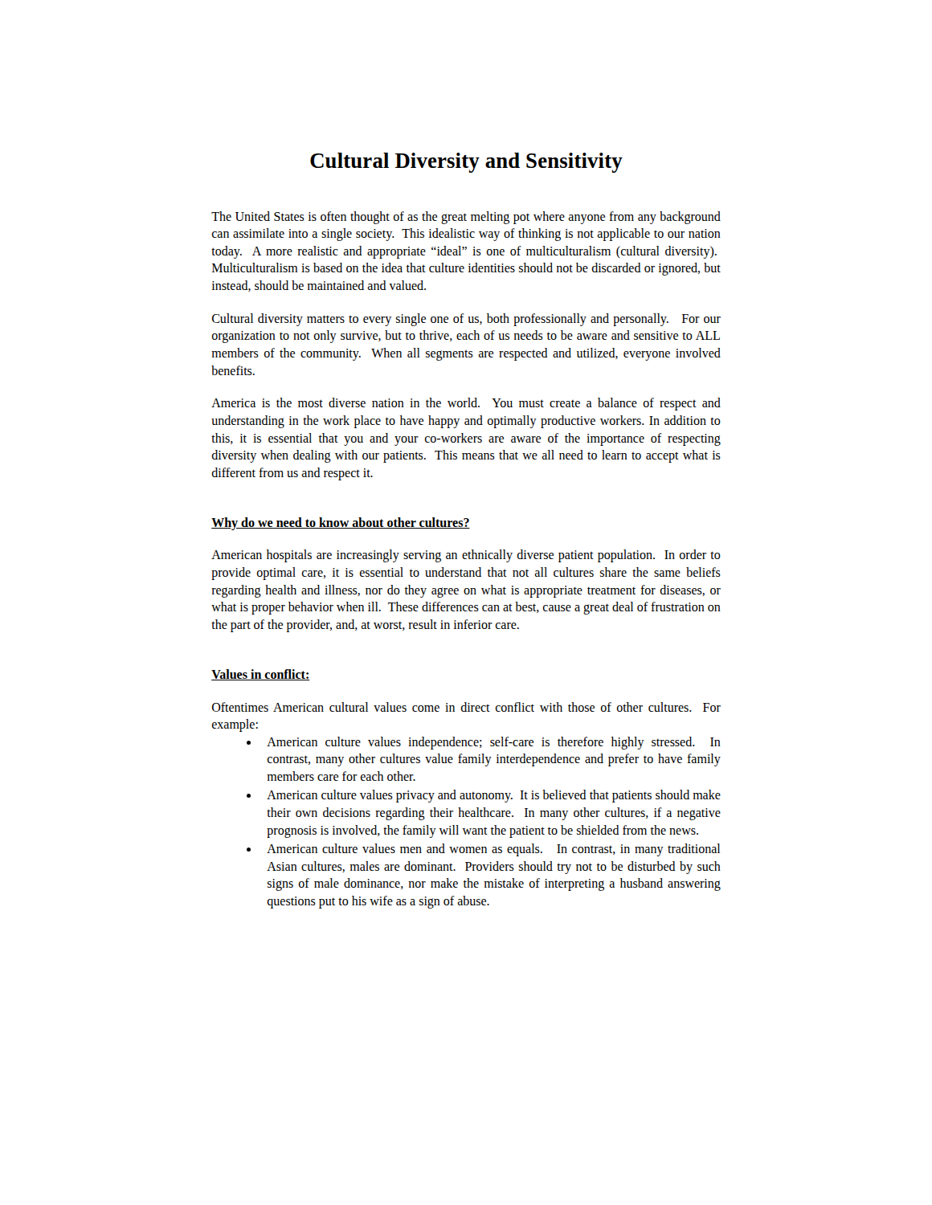Cultural Diversity and Sensitivity
The United States is often thought of as the great melting pot where anyone from any background can assimilate into a single society. This idealistic way of thinking is not applicable to our nation today. A more realistic and appropriate “ideal” is one of multiculturalism (cultural diversity). Multiculturalism is based on the idea that culture identities should not be discarded or ignored, but instead, should be maintained and valued.
Cultural diversity matters to every single one of us, both professionally and personally. For our organization to not only survive, but to thrive, each of us needs to be aware and sensitive to ALL members of the community. When all segments are respected and utilized, everyone involved benefits.
America is the most diverse nation in the world. You must create a balance of respect and understanding in the work place to have happy and optimally productive workers. In addition to this, it is essential that you and your co-workers are aware of the importance of respecting diversity when dealing with our patients. This means that we all need to learn to accept what is different from us and respect it.
Why do we need to know about other cultures?
American hospitals are increasingly serving an ethnically diverse patient population. In order to provide optimal care, it is essential to understand that not all cultures share the same beliefs regarding health and illness, nor do they agree on what is appropriate treatment for diseases, or what is proper behavior when ill. These differences can at best, cause a great deal of frustration on the part of the provider, and, at worst, result in inferior care.
Values in conflict:
Oftentimes American cultural values come in direct conflict with those of other cultures. For example:
American culture values independence; self-care is therefore highly stressed. In contrast, many other cultures value family interdependence and prefer to have family members care for each other.
American culture values privacy and autonomy. It is believed that patients should make their own decisions regarding their healthcare. In many other cultures, if a negative prognosis is involved, the family will want the patient to be shielded from the news.
American culture values men and women as equals. In contrast, in many traditional Asian cultures, males are dominant. Providers should try not to be disturbed by such signs of male dominance, nor make the mistake of interpreting a husband answering questions put to his wife as a sign of abuse.